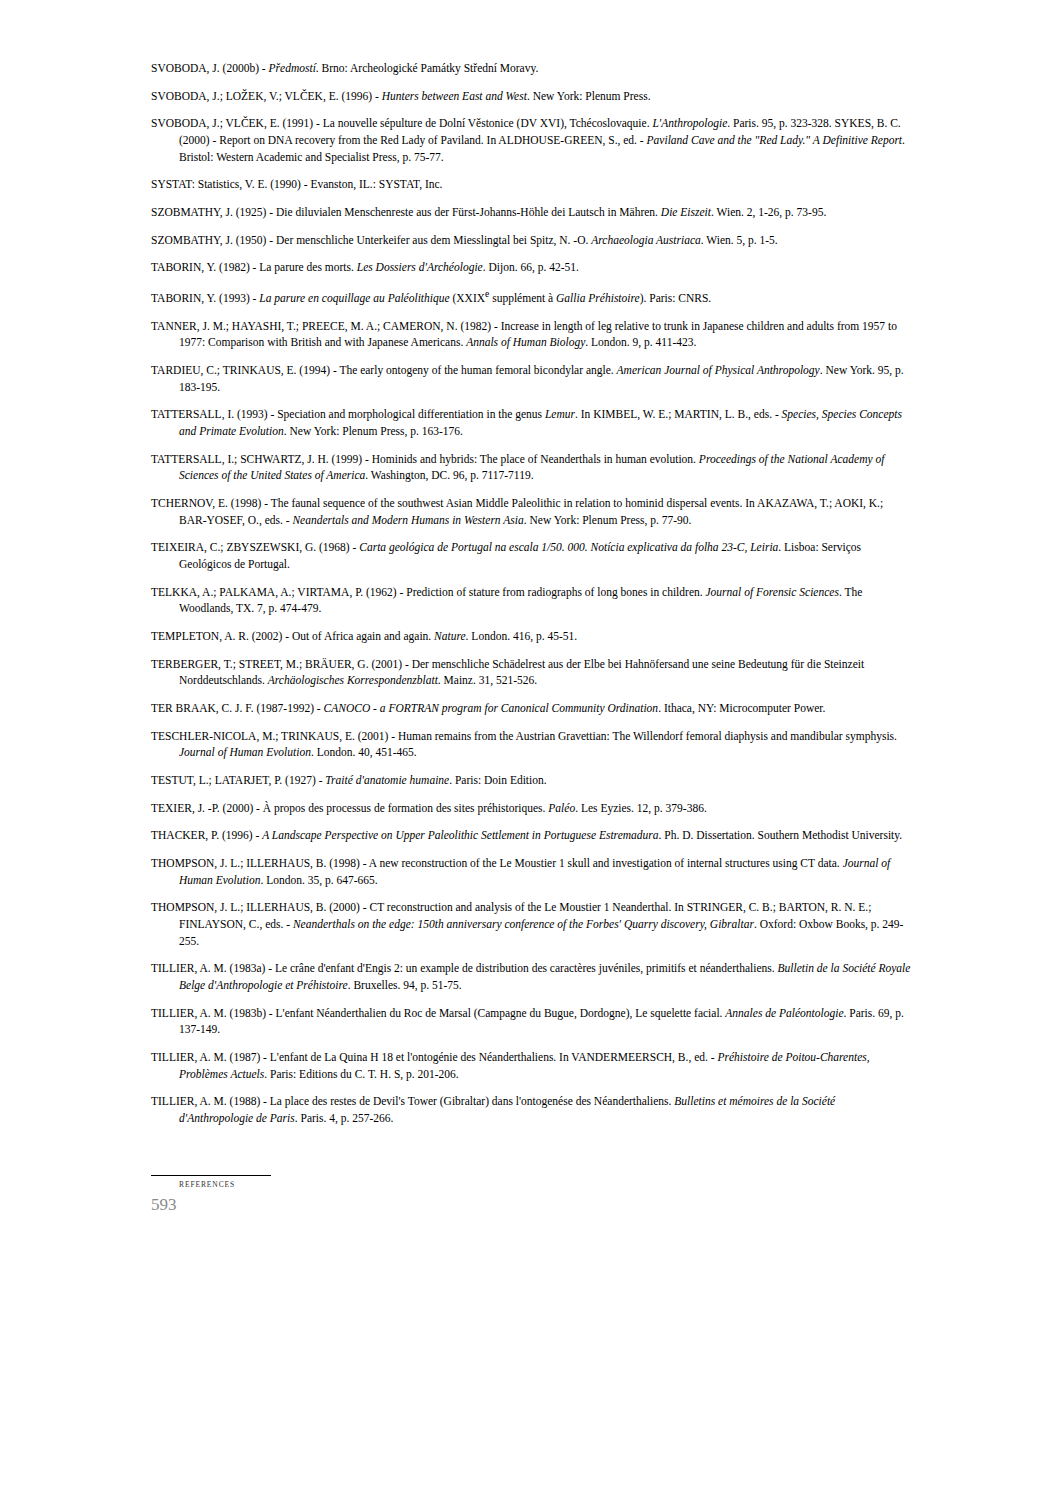SVOBODA, J. (2000b) - Předmostí. Brno: Archeologické Památky Střední Moravy.
SVOBODA, J.; LOŽEK, V.; VLČEK, E. (1996) - Hunters between East and West. New York: Plenum Press.
SVOBODA, J.; VLČEK, E. (1991) - La nouvelle sépulture de Dolní Věstonice (DV XVI), Tchécoslovaquie. L'Anthropologie. Paris. 95, p. 323-328. SYKES, B. C. (2000) - Report on DNA recovery from the Red Lady of Paviland. In ALDHOUSE-GREEN, S., ed. - Paviland Cave and the "Red Lady." A Definitive Report. Bristol: Western Academic and Specialist Press, p. 75-77.
SYSTAT: Statistics, V. E. (1990) - Evanston, IL.: SYSTAT, Inc.
SZOBMATHY, J. (1925) - Die diluvialen Menschenreste aus der Fürst-Johanns-Höhle dei Lautsch in Mähren. Die Eiszeit. Wien. 2, 1-26, p. 73-95.
SZOMBATHY, J. (1950) - Der menschliche Unterkeifer aus dem Miesslingtal bei Spitz, N. -O. Archaeologia Austriaca. Wien. 5, p. 1-5.
TABORIN, Y. (1982) - La parure des morts. Les Dossiers d'Archéologie. Dijon. 66, p. 42-51.
TABORIN, Y. (1993) - La parure en coquillage au Paléolithique (XXIXe supplément à Gallia Préhistoire). Paris: CNRS.
TANNER, J. M.; HAYASHI, T.; PREECE, M. A.; CAMERON, N. (1982) - Increase in length of leg relative to trunk in Japanese children and adults from 1957 to 1977: Comparison with British and with Japanese Americans. Annals of Human Biology. London. 9, p. 411-423.
TARDIEU, C.; TRINKAUS, E. (1994) - The early ontogeny of the human femoral bicondylar angle. American Journal of Physical Anthropology. New York. 95, p. 183-195.
TATTERSALL, I. (1993) - Speciation and morphological differentiation in the genus Lemur. In KIMBEL, W. E.; MARTIN, L. B., eds. - Species, Species Concepts and Primate Evolution. New York: Plenum Press, p. 163-176.
TATTERSALL, I.; SCHWARTZ, J. H. (1999) - Hominids and hybrids: The place of Neanderthals in human evolution. Proceedings of the National Academy of Sciences of the United States of America. Washington, DC. 96, p. 7117-7119.
TCHERNOV, E. (1998) - The faunal sequence of the southwest Asian Middle Paleolithic in relation to hominid dispersal events. In AKAZAWA, T.; AOKI, K.; BAR-YOSEF, O., eds. - Neandertals and Modern Humans in Western Asia. New York: Plenum Press, p. 77-90.
TEIXEIRA, C.; ZBYSZEWSKI, G. (1968) - Carta geológica de Portugal na escala 1/50. 000. Notícia explicativa da folha 23-C, Leiria. Lisboa: Serviços Geológicos de Portugal.
TELKKA, A.; PALKAMA, A.; VIRTAMA, P. (1962) - Prediction of stature from radiographs of long bones in children. Journal of Forensic Sciences. The Woodlands, TX. 7, p. 474-479.
TEMPLETON, A. R. (2002) - Out of Africa again and again. Nature. London. 416, p. 45-51.
TERBERGER, T.; STREET, M.; BRÄUER, G. (2001) - Der menschliche Schädelrest aus der Elbe bei Hahnöfersand une seine Bedeutung für die Steinzeit Norddeutschlands. Archäologisches Korrespondenzblatt. Mainz. 31, 521-526.
TER BRAAK, C. J. F. (1987-1992) - CANOCO - a FORTRAN program for Canonical Community Ordination. Ithaca, NY: Microcomputer Power.
TESCHLER-NICOLA, M.; TRINKAUS, E. (2001) - Human remains from the Austrian Gravettian: The Willendorf femoral diaphysis and mandibular symphysis. Journal of Human Evolution. London. 40, 451-465.
TESTUT, L.; LATARJET, P. (1927) - Traité d'anatomie humaine. Paris: Doin Edition.
TEXIER, J. -P. (2000) - À propos des processus de formation des sites préhistoriques. Paléo. Les Eyzies. 12, p. 379-386.
THACKER, P. (1996) - A Landscape Perspective on Upper Paleolithic Settlement in Portuguese Estremadura. Ph. D. Dissertation. Southern Methodist University.
THOMPSON, J. L.; ILLERHAUS, B. (1998) - A new reconstruction of the Le Moustier 1 skull and investigation of internal structures using CT data. Journal of Human Evolution. London. 35, p. 647-665.
THOMPSON, J. L.; ILLERHAUS, B. (2000) - CT reconstruction and analysis of the Le Moustier 1 Neanderthal. In STRINGER, C. B.; BARTON, R. N. E.; FINLAYSON, C., eds. - Neanderthals on the edge: 150th anniversary conference of the Forbes' Quarry discovery, Gibraltar. Oxford: Oxbow Books, p. 249-255.
TILLIER, A. M. (1983a) - Le crâne d'enfant d'Engis 2: un example de distribution des caractères juvéniles, primitifs et néanderthaliens. Bulletin de la Société Royale Belge d'Anthropologie et Préhistoire. Bruxelles. 94, p. 51-75.
TILLIER, A. M. (1983b) - L'enfant Néanderthalien du Roc de Marsal (Campagne du Bugue, Dordogne), Le squelette facial. Annales de Paléontologie. Paris. 69, p. 137-149.
TILLIER, A. M. (1987) - L'enfant de La Quina H 18 et l'ontogénie des Néanderthaliens. In VANDERMEERSCH, B., ed. - Préhistoire de Poitou-Charentes, Problèmes Actuels. Paris: Editions du C. T. H. S, p. 201-206.
TILLIER, A. M. (1988) - La place des restes de Devil's Tower (Gibraltar) dans l'ontogenése des Néanderthaliens. Bulletins et mémoires de la Société d'Anthropologie de Paris. Paris. 4, p. 257-266.
References
593